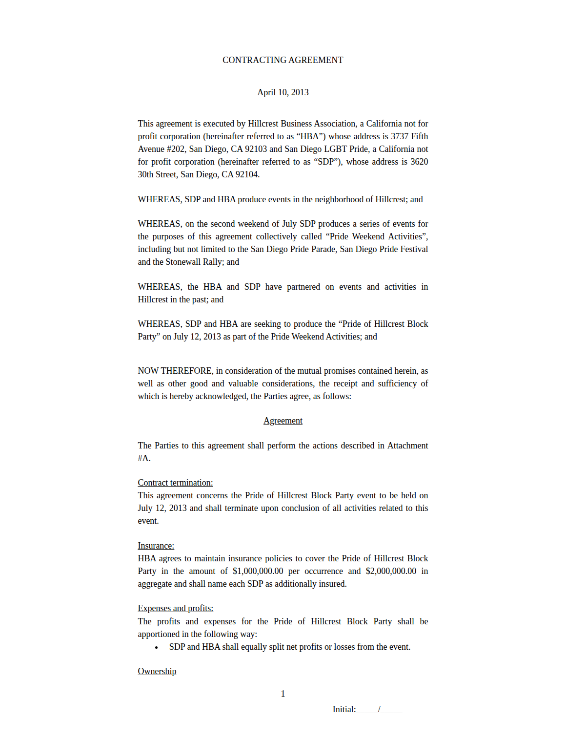CONTRACTING AGREEMENT
April 10, 2013
This agreement is executed by Hillcrest Business Association, a California not for profit corporation (hereinafter referred to as “HBA”) whose address is 3737 Fifth Avenue #202, San Diego, CA 92103 and San Diego LGBT Pride, a California not for profit corporation (hereinafter referred to as “SDP”), whose address is 3620 30th Street, San Diego, CA 92104.
WHEREAS, SDP and HBA produce events in the neighborhood of Hillcrest; and
WHEREAS, on the second weekend of July SDP produces a series of events for the purposes of this agreement collectively called “Pride Weekend Activities”, including but not limited to the San Diego Pride Parade, San Diego Pride Festival and the Stonewall Rally; and
WHEREAS, the HBA and SDP have partnered on events and activities in Hillcrest in the past; and
WHEREAS, SDP and HBA are seeking to produce the “Pride of Hillcrest Block Party” on July 12, 2013 as part of the Pride Weekend Activities; and
NOW THEREFORE, in consideration of the mutual promises contained herein, as well as other good and valuable considerations, the receipt and sufficiency of which is hereby acknowledged, the Parties agree, as follows:
Agreement
The Parties to this agreement shall perform the actions described in Attachment #A.
Contract termination:
This agreement concerns the Pride of Hillcrest Block Party event to be held on July 12, 2013 and shall terminate upon conclusion of all activities related to this event.
Insurance:
HBA agrees to maintain insurance policies to cover the Pride of Hillcrest Block Party in the amount of $1,000,000.00 per occurrence and $2,000,000.00 in aggregate and shall name each SDP as additionally insured.
Expenses and profits:
The profits and expenses for the Pride of Hillcrest Block Party shall be apportioned in the following way:
SDP and HBA shall equally split net profits or losses from the event.
Ownership
1
Initial:_____/_____